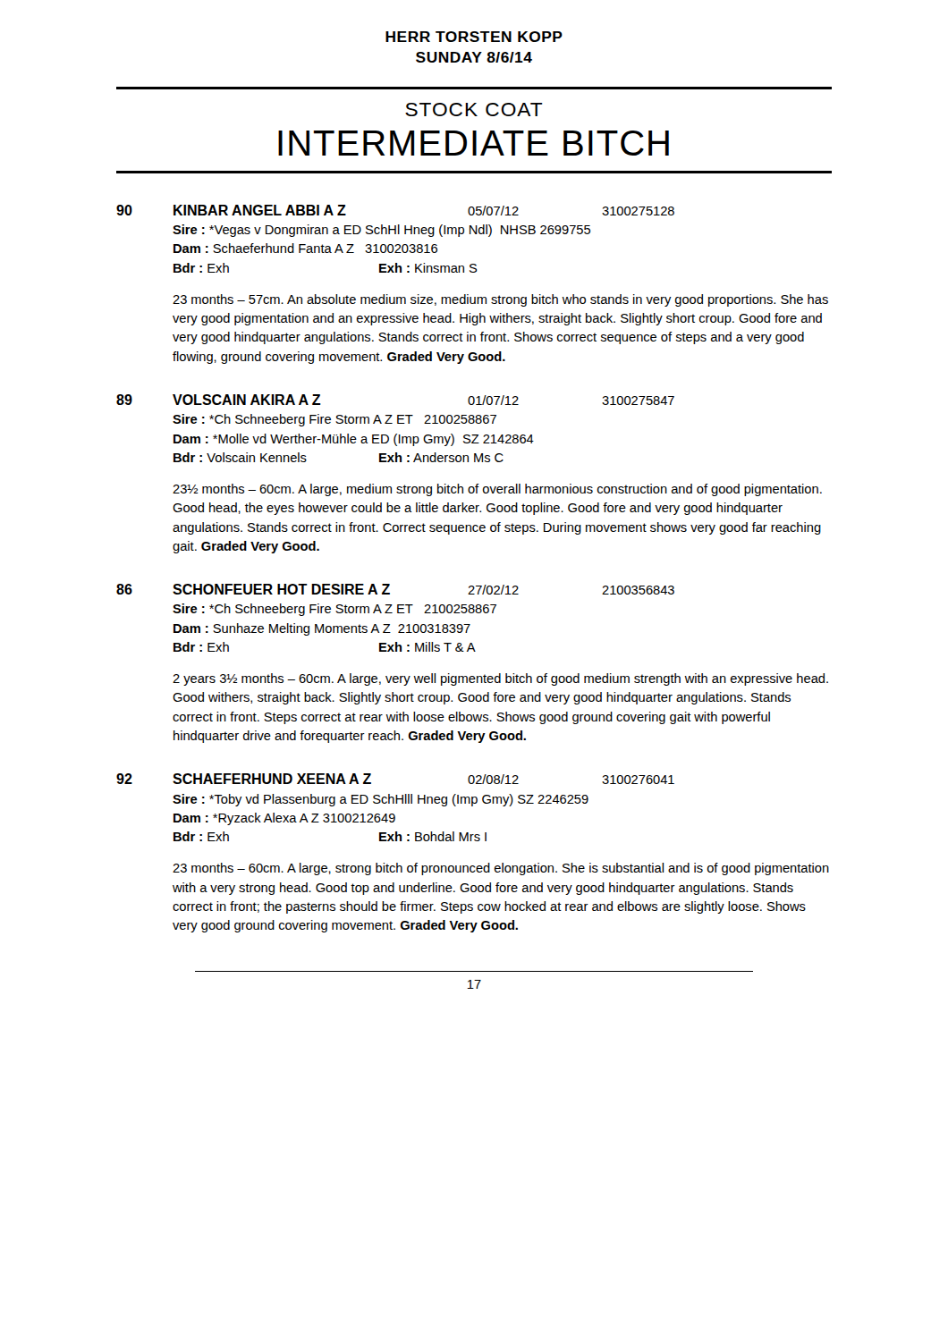Herr Torsten Kopp
Sunday 8/6/14
Stock Coat
Intermediate Bitch
90
KINBAR ANGEL ABBI A Z 05/07/12 3100275128
Sire : *Vegas v Dongmiran a ED SchHl Hneg (Imp Ndl) NHSB 2699755
Dam : Schaeferhund Fanta A Z 3100203816
Bdr : Exh Exh : Kinsman S
23 months – 57cm. An absolute medium size, medium strong bitch who stands in very good proportions. She has very good pigmentation and an expressive head. High withers, straight back. Slightly short croup. Good fore and very good hindquarter angulations. Stands correct in front. Shows correct sequence of steps and a very good flowing, ground covering movement. Graded Very Good.
89
VOLSCAIN AKIRA A Z 01/07/12 3100275847
Sire : *Ch Schneeberg Fire Storm A Z ET 2100258867
Dam : *Molle vd Werther-Mühle a ED (Imp Gmy) SZ 2142864
Bdr : Volscain Kennels Exh : Anderson Ms C
23½ months – 60cm. A large, medium strong bitch of overall harmonious construction and of good pigmentation. Good head, the eyes however could be a little darker. Good topline. Good fore and very good hindquarter angulations. Stands correct in front. Correct sequence of steps. During movement shows very good far reaching gait. Graded Very Good.
86
SCHONFEUER HOT DESIRE A Z 27/02/12 2100356843
Sire : *Ch Schneeberg Fire Storm A Z ET 2100258867
Dam : Sunhaze Melting Moments A Z 2100318397
Bdr : Exh Exh : Mills T & A
2 years 3½ months – 60cm. A large, very well pigmented bitch of good medium strength with an expressive head. Good withers, straight back. Slightly short croup. Good fore and very good hindquarter angulations. Stands correct in front. Steps correct at rear with loose elbows. Shows good ground covering gait with powerful hindquarter drive and forequarter reach. Graded Very Good.
92
SCHAEFERHUND XEENA A Z 02/08/12 3100276041
Sire : *Toby vd Plassenburg a ED SchHlll Hneg (Imp Gmy) SZ 2246259
Dam : *Ryzack Alexa A Z 3100212649
Bdr : Exh Exh : Bohdal Mrs I
23 months – 60cm. A large, strong bitch of pronounced elongation. She is substantial and is of good pigmentation with a very strong head. Good top and underline. Good fore and very good hindquarter angulations. Stands correct in front; the pasterns should be firmer. Steps cow hocked at rear and elbows are slightly loose. Shows very good ground covering movement. Graded Very Good.
17